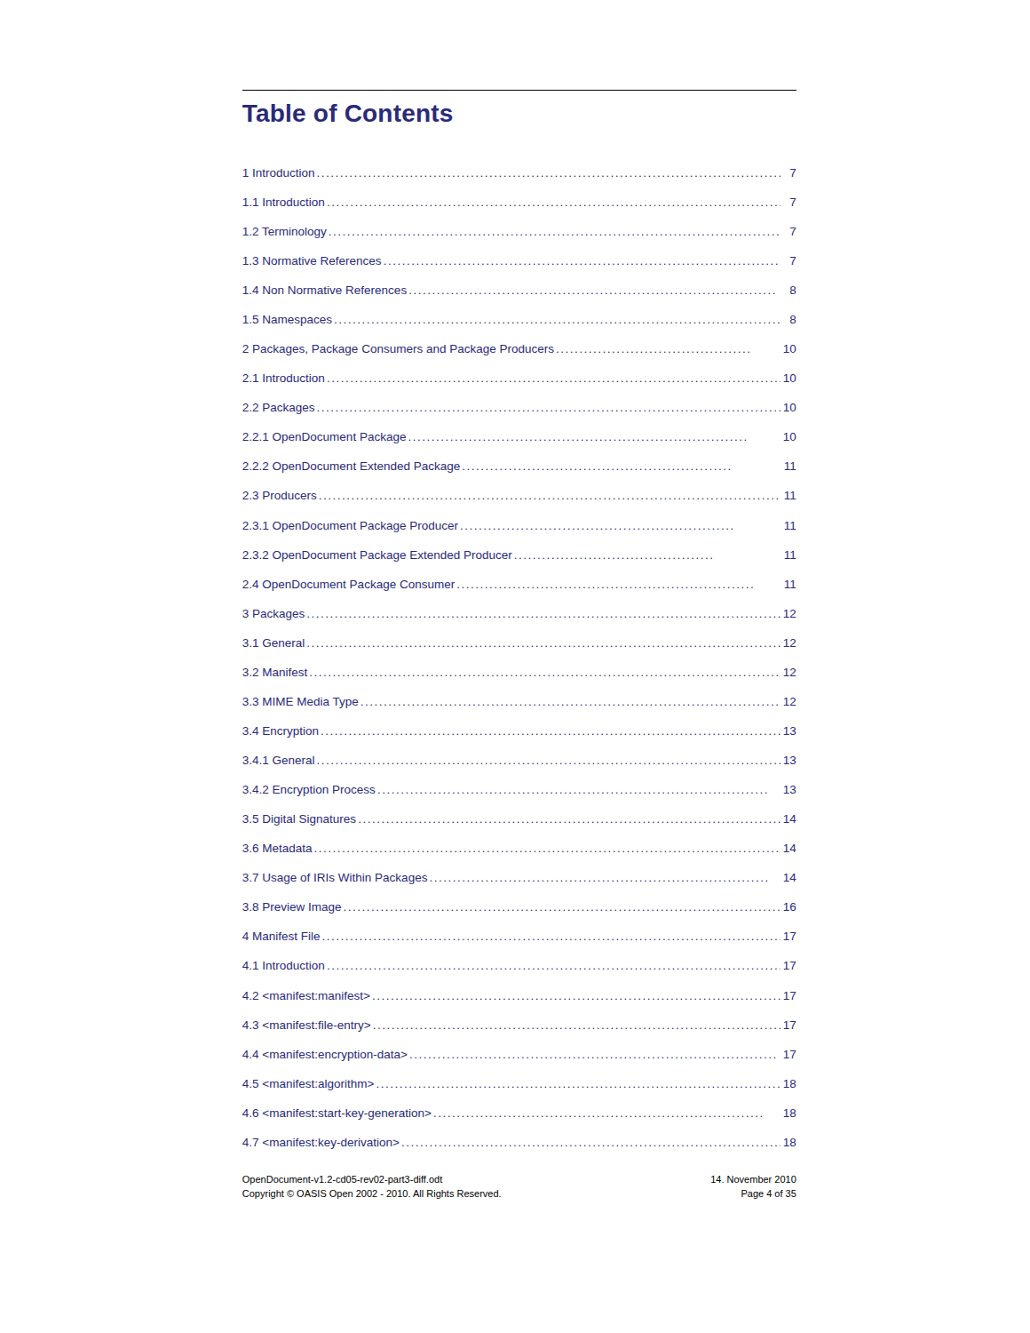Table of Contents
1 Introduction................................................................................................................. 7
1.1 Introduction......................................................................................................... 7
1.2 Terminology........................................................................................................ 7
1.3 Normative References....................................................................................... 7
1.4 Non Normative References............................................................................... 8
1.5 Namespaces..................................................................................................... 8
2 Packages, Package Consumers and Package Producers.......................................... 10
2.1 Introduction....................................................................................................... 10
2.2 Packages......................................................................................................... 10
2.2.1 OpenDocument Package......................................................................... 10
2.2.2 OpenDocument Extended Package.......................................................... 11
2.3 Producers......................................................................................................... 11
2.3.1 OpenDocument Package Producer........................................................... 11
2.3.2 OpenDocument Package Extended Producer........................................... 11
2.4 OpenDocument Package Consumer................................................................ 11
3 Packages............................................................................................................... 12
3.1 General............................................................................................................ 12
3.2 Manifest........................................................................................................... 12
3.3 MIME Media Type.............................................................................................. 12
3.4 Encryption........................................................................................................ 13
3.4.1 General....................................................................................................... 13
3.4.2 Encryption Process.................................................................................... 13
3.5 Digital Signatures.............................................................................................. 14
3.6 Metadata.......................................................................................................... 14
3.7 Usage of IRIs Within Packages......................................................................... 14
3.8 Preview Image.................................................................................................. 16
4 Manifest File........................................................................................................... 17
4.1 Introduction....................................................................................................... 17
4.2 <manifest:manifest>........................................................................................... 17
4.3 <manifest:file-entry>.......................................................................................... 17
4.4 <manifest:encryption-data>............................................................................... 17
4.5 <manifest:algorithm>.......................................................................................... 18
4.6 <manifest:start-key-generation>....................................................................... 18
4.7 <manifest:key-derivation>.................................................................................. 18
OpenDocument-v1.2-cd05-rev02-part3-diff.odt Copyright © OASIS Open 2002 - 2010. All Rights Reserved.
14. November 2010 Page 4 of 35